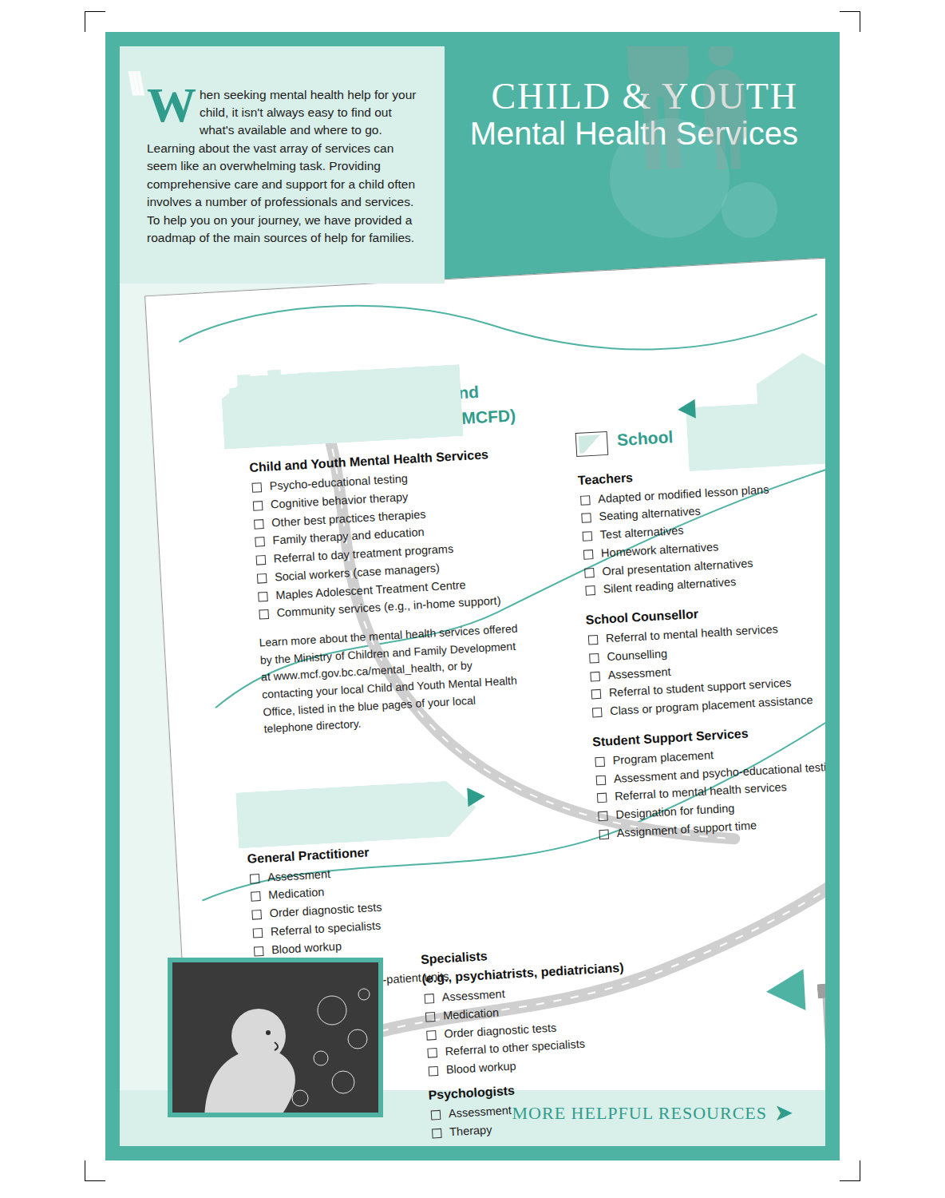\\\
When seeking mental health help for your child, it isn't always easy to find out what's available and where to go. Learning about the vast array of services can seem like an overwhelming task. Providing comprehensive care and support for a child often involves a number of professionals and services. To help you on your journey, we have provided a roadmap of the main sources of help for families.
CHILD & YOUTH
Mental Health Services
Ministry of Children and
Family Development (MCFD)
Child and Youth Mental Health Services
Psycho-educational testing
Cognitive behavior therapy
Other best practices therapies
Family therapy and education
Referral to day treatment programs
Social workers (case managers)
Maples Adolescent Treatment Centre
Community services (e.g., in-home support)
Learn more about the mental health services offered by the Ministry of Children and Family Development at www.mcf.gov.bc.ca/mental_health, or by contacting your local Child and Youth Mental Health Office, listed in the blue pages of your local telephone directory.
School
Teachers
Adapted or modified lesson plans
Seating alternatives
Test alternatives
Homework alternatives
Oral presentation alternatives
Silent reading alternatives
School Counsellor
Referral to mental health services
Counselling
Assessment
Referral to student support services
Class or program placement assistance
Student Support Services
Program placement
Assessment and psycho-educational testing
Referral to mental health services
Designation for funding
Assignment of support time
Doctors
General Practitioner
Assessment
Medication
Order diagnostic tests
Referral to specialists
Blood workup
Monitoring
Referral to hospital in-patient units
Specialists
(e.g., psychiatrists, pediatricians)
Assessment
Medication
Order diagnostic tests
Referral to other specialists
Blood workup
Psychologists
Assessment
Therapy
MORE HELPFUL RESOURCES ➤